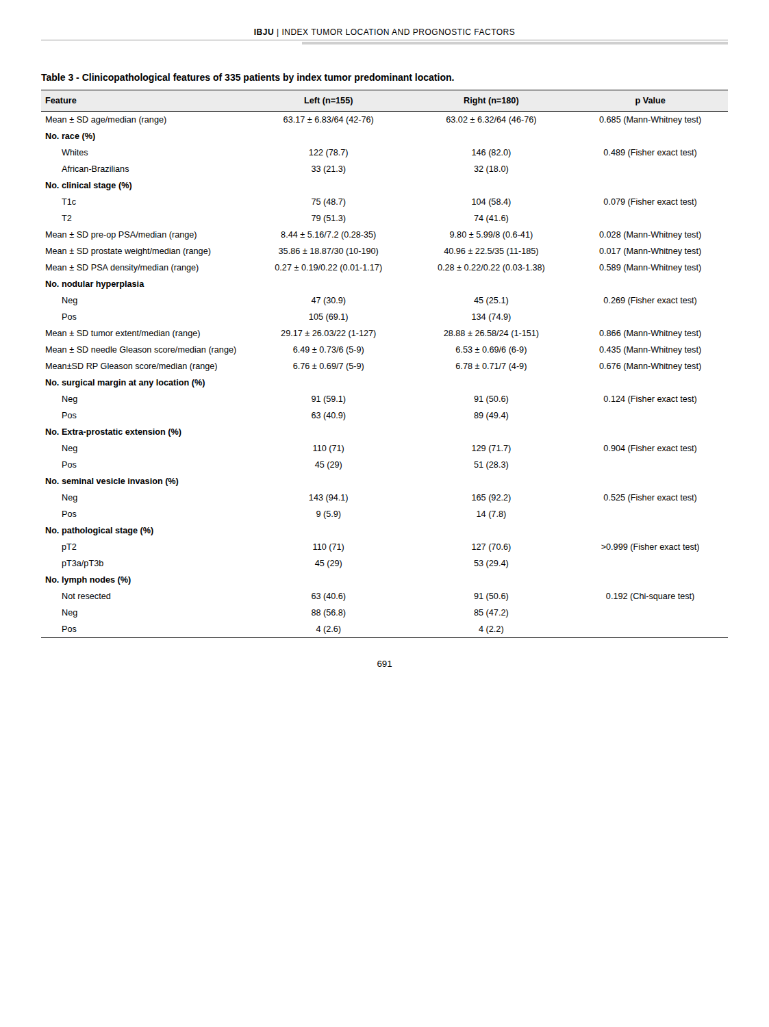IBJU | INDEX TUMOR LOCATION AND PROGNOSTIC FACTORS
Table 3 - Clinicopathological features of 335 patients by index tumor predominant location.
| Feature | Left (n=155) | Right (n=180) | p Value |
| --- | --- | --- | --- |
| Mean ± SD age/median (range) | 63.17 ± 6.83/64 (42-76) | 63.02 ± 6.32/64 (46-76) | 0.685 (Mann-Whitney test) |
| No. race (%) | | | |
| Whites | 122 (78.7) | 146 (82.0) | 0.489 (Fisher exact test) |
| African-Brazilians | 33 (21.3) | 32 (18.0) | |
| No. clinical stage (%) | | | |
| T1c | 75 (48.7) | 104 (58.4) | 0.079 (Fisher exact test) |
| T2 | 79 (51.3) | 74 (41.6) | |
| Mean ± SD pre-op PSA/median (range) | 8.44 ± 5.16/7.2 (0.28-35) | 9.80 ± 5.99/8 (0.6-41) | 0.028 (Mann-Whitney test) |
| Mean ± SD prostate weight/median (range) | 35.86 ± 18.87/30 (10-190) | 40.96 ± 22.5/35 (11-185) | 0.017 (Mann-Whitney test) |
| Mean ± SD PSA density/median (range) | 0.27 ± 0.19/0.22 (0.01-1.17) | 0.28 ± 0.22/0.22 (0.03-1.38) | 0.589 (Mann-Whitney test) |
| No. nodular hyperplasia | | | |
| Neg | 47 (30.9) | 45 (25.1) | 0.269 (Fisher exact test) |
| Pos | 105 (69.1) | 134 (74.9) | |
| Mean ± SD tumor extent/median (range) | 29.17 ± 26.03/22 (1-127) | 28.88 ± 26.58/24 (1-151) | 0.866 (Mann-Whitney test) |
| Mean ± SD needle Gleason score/median (range) | 6.49 ± 0.73/6 (5-9) | 6.53 ± 0.69/6 (6-9) | 0.435 (Mann-Whitney test) |
| Mean±SD RP Gleason score/median (range) | 6.76 ± 0.69/7 (5-9) | 6.78 ± 0.71/7 (4-9) | 0.676 (Mann-Whitney test) |
| No. surgical margin at any location (%) | | | |
| Neg | 91 (59.1) | 91 (50.6) | 0.124 (Fisher exact test) |
| Pos | 63 (40.9) | 89 (49.4) | |
| No. Extra-prostatic extension (%) | | | |
| Neg | 110 (71) | 129 (71.7) | 0.904 (Fisher exact test) |
| Pos | 45 (29) | 51 (28.3) | |
| No. seminal vesicle invasion (%) | | | |
| Neg | 143 (94.1) | 165 (92.2) | 0.525 (Fisher exact test) |
| Pos | 9 (5.9) | 14 (7.8) | |
| No. pathological stage (%) | | | |
| pT2 | 110 (71) | 127 (70.6) | >0.999 (Fisher exact test) |
| pT3a/pT3b | 45 (29) | 53 (29.4) | |
| No. lymph nodes (%) | | | |
| Not resected | 63 (40.6) | 91 (50.6) | 0.192 (Chi-square test) |
| Neg | 88 (56.8) | 85 (47.2) | |
| Pos | 4 (2.6) | 4 (2.2) | |
691